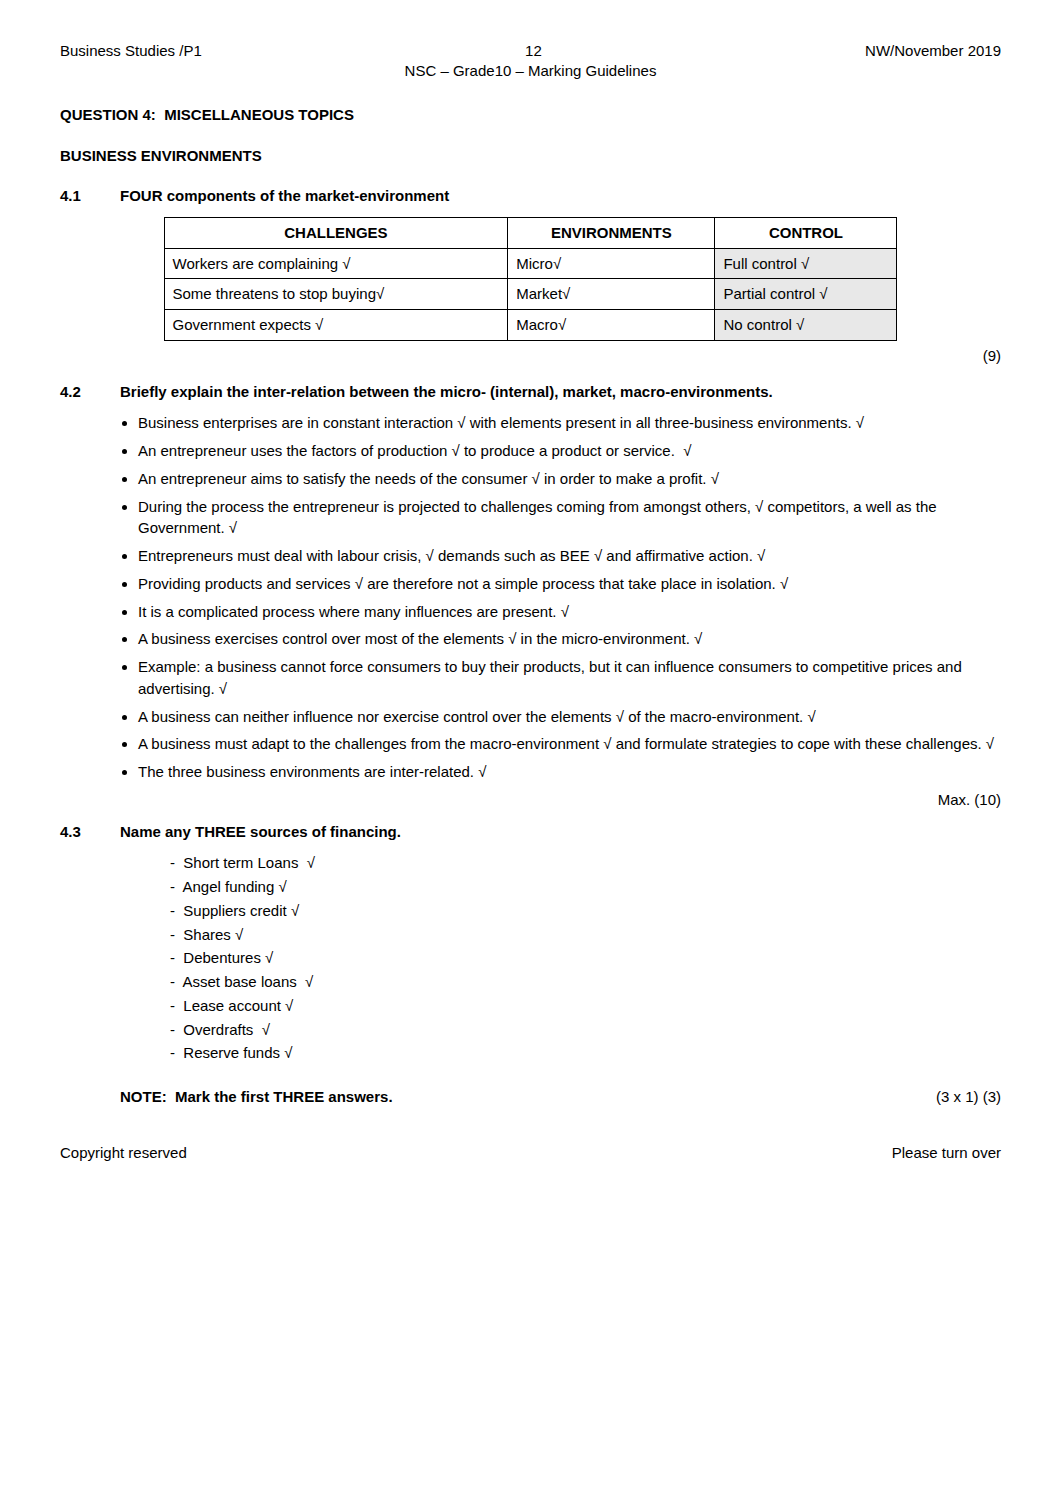Business Studies /P1
12
NW/November 2019
NSC – Grade10 – Marking Guidelines
QUESTION 4: MISCELLANEOUS TOPICS
BUSINESS ENVIRONMENTS
4.1
FOUR components of the market-environment
| CHALLENGES | ENVIRONMENTS | CONTROL |
| --- | --- | --- |
| Workers are complaining √ | Micro√ | Full control √ |
| Some threatens to stop buying√ | Market√ | Partial control √ |
| Government expects √ | Macro√ | No control √ |
(9)
4.2
Briefly explain the inter-relation between the micro- (internal), market, macro-environments.
Business enterprises are in constant interaction √ with elements present in all three-business environments. √
An entrepreneur uses the factors of production √ to produce a product or service. √
An entrepreneur aims to satisfy the needs of the consumer √ in order to make a profit. √
During the process the entrepreneur is projected to challenges coming from amongst others, √ competitors, a well as the Government. √
Entrepreneurs must deal with labour crisis, √ demands such as BEE √ and affirmative action. √
Providing products and services √ are therefore not a simple process that take place in isolation. √
It is a complicated process where many influences are present. √
A business exercises control over most of the elements √ in the micro-environment. √
Example: a business cannot force consumers to buy their products, but it can influence consumers to competitive prices and advertising. √
A business can neither influence nor exercise control over the elements √ of the macro-environment. √
A business must adapt to the challenges from the macro-environment √ and formulate strategies to cope with these challenges. √
The three business environments are inter-related. √
Max. (10)
4.3
Name any THREE sources of financing.
- Short term Loans √
- Angel funding √
- Suppliers credit √
- Shares √
- Debentures √
- Asset base loans √
- Lease account √
- Overdrafts √
- Reserve funds √
NOTE: Mark the first THREE answers.
(3 x 1) (3)
Copyright reserved
Please turn over